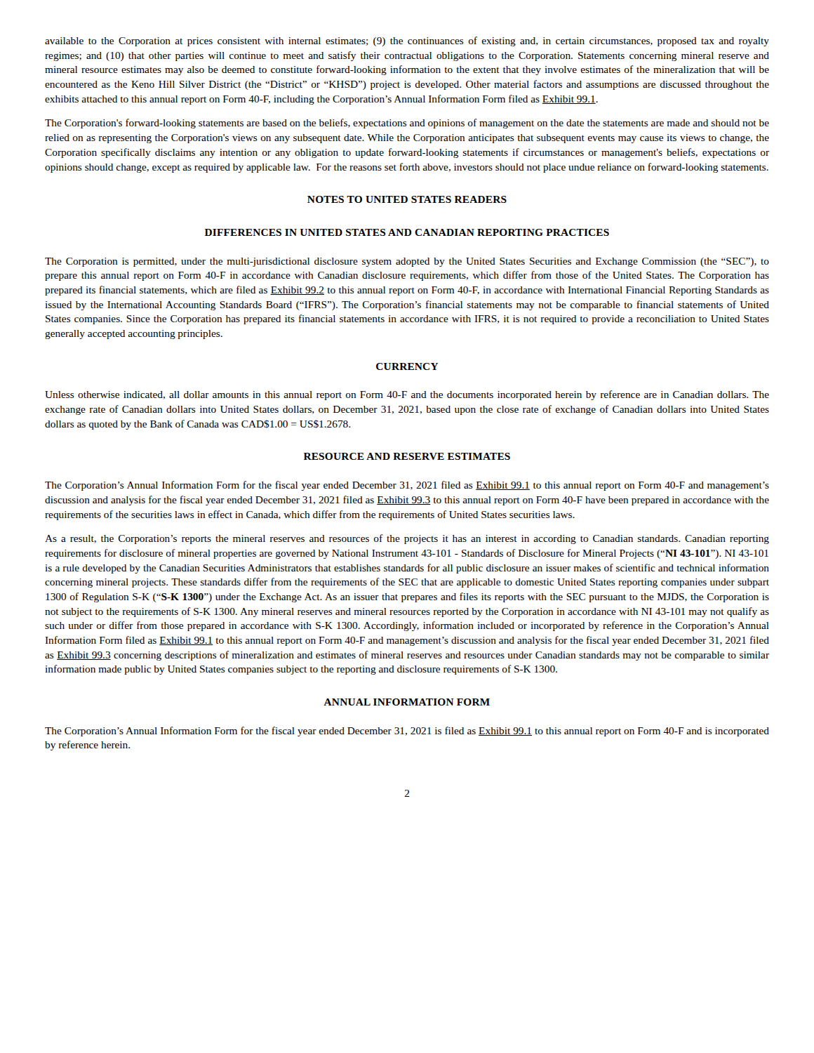available to the Corporation at prices consistent with internal estimates; (9) the continuances of existing and, in certain circumstances, proposed tax and royalty regimes; and (10) that other parties will continue to meet and satisfy their contractual obligations to the Corporation. Statements concerning mineral reserve and mineral resource estimates may also be deemed to constitute forward-looking information to the extent that they involve estimates of the mineralization that will be encountered as the Keno Hill Silver District (the “District” or “KHSD”) project is developed. Other material factors and assumptions are discussed throughout the exhibits attached to this annual report on Form 40-F, including the Corporation’s Annual Information Form filed as Exhibit 99.1.
The Corporation's forward-looking statements are based on the beliefs, expectations and opinions of management on the date the statements are made and should not be relied on as representing the Corporation's views on any subsequent date. While the Corporation anticipates that subsequent events may cause its views to change, the Corporation specifically disclaims any intention or any obligation to update forward-looking statements if circumstances or management's beliefs, expectations or opinions should change, except as required by applicable law. For the reasons set forth above, investors should not place undue reliance on forward-looking statements.
NOTES TO UNITED STATES READERS
DIFFERENCES IN UNITED STATES AND CANADIAN REPORTING PRACTICES
The Corporation is permitted, under the multi-jurisdictional disclosure system adopted by the United States Securities and Exchange Commission (the “SEC”), to prepare this annual report on Form 40-F in accordance with Canadian disclosure requirements, which differ from those of the United States. The Corporation has prepared its financial statements, which are filed as Exhibit 99.2 to this annual report on Form 40-F, in accordance with International Financial Reporting Standards as issued by the International Accounting Standards Board (“IFRS”). The Corporation’s financial statements may not be comparable to financial statements of United States companies. Since the Corporation has prepared its financial statements in accordance with IFRS, it is not required to provide a reconciliation to United States generally accepted accounting principles.
CURRENCY
Unless otherwise indicated, all dollar amounts in this annual report on Form 40-F and the documents incorporated herein by reference are in Canadian dollars. The exchange rate of Canadian dollars into United States dollars, on December 31, 2021, based upon the close rate of exchange of Canadian dollars into United States dollars as quoted by the Bank of Canada was CAD$1.00 = US$1.2678.
RESOURCE AND RESERVE ESTIMATES
The Corporation’s Annual Information Form for the fiscal year ended December 31, 2021 filed as Exhibit 99.1 to this annual report on Form 40-F and management’s discussion and analysis for the fiscal year ended December 31, 2021 filed as Exhibit 99.3 to this annual report on Form 40-F have been prepared in accordance with the requirements of the securities laws in effect in Canada, which differ from the requirements of United States securities laws.
As a result, the Corporation’s reports the mineral reserves and resources of the projects it has an interest in according to Canadian standards. Canadian reporting requirements for disclosure of mineral properties are governed by National Instrument 43-101 - Standards of Disclosure for Mineral Projects (“NI 43-101”). NI 43-101 is a rule developed by the Canadian Securities Administrators that establishes standards for all public disclosure an issuer makes of scientific and technical information concerning mineral projects. These standards differ from the requirements of the SEC that are applicable to domestic United States reporting companies under subpart 1300 of Regulation S-K (“S-K 1300”) under the Exchange Act. As an issuer that prepares and files its reports with the SEC pursuant to the MJDS, the Corporation is not subject to the requirements of S-K 1300. Any mineral reserves and mineral resources reported by the Corporation in accordance with NI 43-101 may not qualify as such under or differ from those prepared in accordance with S-K 1300. Accordingly, information included or incorporated by reference in the Corporation’s Annual Information Form filed as Exhibit 99.1 to this annual report on Form 40-F and management’s discussion and analysis for the fiscal year ended December 31, 2021 filed as Exhibit 99.3 concerning descriptions of mineralization and estimates of mineral reserves and resources under Canadian standards may not be comparable to similar information made public by United States companies subject to the reporting and disclosure requirements of S-K 1300.
ANNUAL INFORMATION FORM
The Corporation’s Annual Information Form for the fiscal year ended December 31, 2021 is filed as Exhibit 99.1 to this annual report on Form 40-F and is incorporated by reference herein.
2